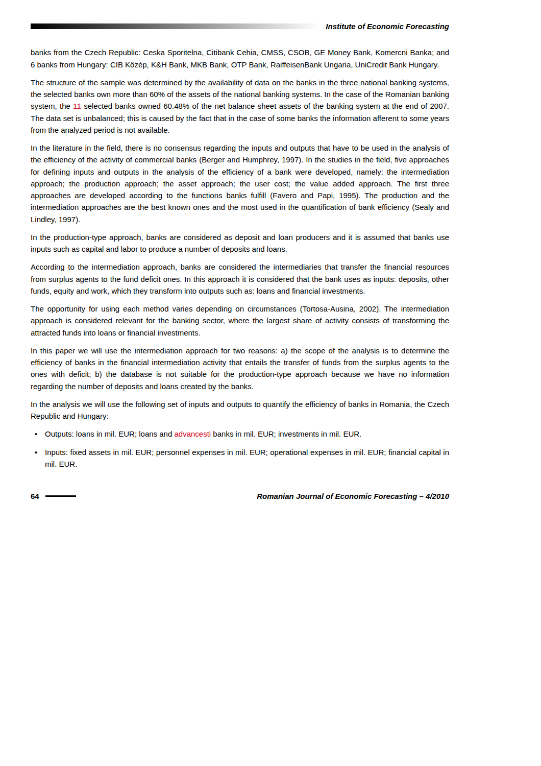Institute of Economic Forecasting
banks from the Czech Republic: Ceska Sporitelna, Citibank Cehia, CMSS, CSOB, GE Money Bank, Komercni Banka; and 6 banks from Hungary: CIB Közép, K&H Bank, MKB Bank, OTP Bank, RaiffeisenBank Ungaria, UniCredit Bank Hungary.
The structure of the sample was determined by the availability of data on the banks in the three national banking systems, the selected banks own more than 60% of the assets of the national banking systems. In the case of the Romanian banking system, the 11 selected banks owned 60.48% of the net balance sheet assets of the banking system at the end of 2007. The data set is unbalanced; this is caused by the fact that in the case of some banks the information afferent to some years from the analyzed period is not available.
In the literature in the field, there is no consensus regarding the inputs and outputs that have to be used in the analysis of the efficiency of the activity of commercial banks (Berger and Humphrey, 1997). In the studies in the field, five approaches for defining inputs and outputs in the analysis of the efficiency of a bank were developed, namely: the intermediation approach; the production approach; the asset approach; the user cost; the value added approach. The first three approaches are developed according to the functions banks fulfill (Favero and Papi, 1995). The production and the intermediation approaches are the best known ones and the most used in the quantification of bank efficiency (Sealy and Lindley, 1997).
In the production-type approach, banks are considered as deposit and loan producers and it is assumed that banks use inputs such as capital and labor to produce a number of deposits and loans.
According to the intermediation approach, banks are considered the intermediaries that transfer the financial resources from surplus agents to the fund deficit ones. In this approach it is considered that the bank uses as inputs: deposits, other funds, equity and work, which they transform into outputs such as: loans and financial investments.
The opportunity for using each method varies depending on circumstances (Tortosa-Ausina, 2002). The intermediation approach is considered relevant for the banking sector, where the largest share of activity consists of transforming the attracted funds into loans or financial investments.
In this paper we will use the intermediation approach for two reasons: a) the scope of the analysis is to determine the efficiency of banks in the financial intermediation activity that entails the transfer of funds from the surplus agents to the ones with deficit; b) the database is not suitable for the production-type approach because we have no information regarding the number of deposits and loans created by the banks.
In the analysis we will use the following set of inputs and outputs to quantify the efficiency of banks in Romania, the Czech Republic and Hungary:
Outputs: loans in mil. EUR; loans and advancesti banks in mil. EUR; investments in mil. EUR.
Inputs: fixed assets in mil. EUR; personnel expenses in mil. EUR; operational expenses in mil. EUR; financial capital in mil. EUR.
64
Romanian Journal of Economic Forecasting – 4/2010